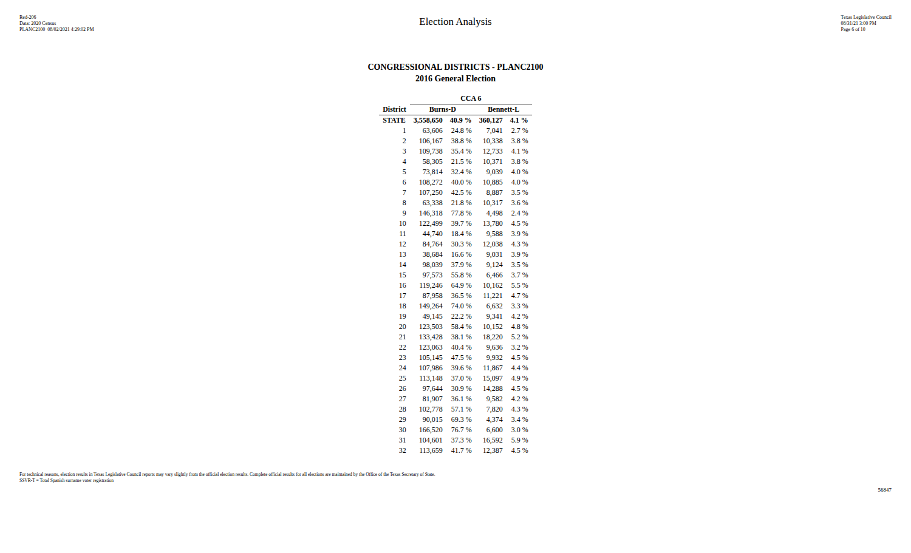Red-206
Data: 2020 Census
PLANC2100 08/02/2021 4:29:02 PM
Election Analysis
Texas Legislative Council
08/31/21 3:00 PM
Page 6 of 10
CONGRESSIONAL DISTRICTS - PLANC2100
2016 General Election
| | CCA 6 |
| --- | --- |
| District | Burns-D | Bennett-L |
| STATE | 3,558,650 | 40.9 % | 360,127 | 4.1 % |
| 1 | 63,606 | 24.8 % | 7,041 | 2.7 % |
| 2 | 106,167 | 38.8 % | 10,338 | 3.8 % |
| 3 | 109,738 | 35.4 % | 12,733 | 4.1 % |
| 4 | 58,305 | 21.5 % | 10,371 | 3.8 % |
| 5 | 73,814 | 32.4 % | 9,039 | 4.0 % |
| 6 | 108,272 | 40.0 % | 10,885 | 4.0 % |
| 7 | 107,250 | 42.5 % | 8,887 | 3.5 % |
| 8 | 63,338 | 21.8 % | 10,317 | 3.6 % |
| 9 | 146,318 | 77.8 % | 4,498 | 2.4 % |
| 10 | 122,499 | 39.7 % | 13,780 | 4.5 % |
| 11 | 44,740 | 18.4 % | 9,588 | 3.9 % |
| 12 | 84,764 | 30.3 % | 12,038 | 4.3 % |
| 13 | 38,684 | 16.6 % | 9,031 | 3.9 % |
| 14 | 98,039 | 37.9 % | 9,124 | 3.5 % |
| 15 | 97,573 | 55.8 % | 6,466 | 3.7 % |
| 16 | 119,246 | 64.9 % | 10,162 | 5.5 % |
| 17 | 87,958 | 36.5 % | 11,221 | 4.7 % |
| 18 | 149,264 | 74.0 % | 6,632 | 3.3 % |
| 19 | 49,145 | 22.2 % | 9,341 | 4.2 % |
| 20 | 123,503 | 58.4 % | 10,152 | 4.8 % |
| 21 | 133,428 | 38.1 % | 18,220 | 5.2 % |
| 22 | 123,063 | 40.4 % | 9,636 | 3.2 % |
| 23 | 105,145 | 47.5 % | 9,932 | 4.5 % |
| 24 | 107,986 | 39.6 % | 11,867 | 4.4 % |
| 25 | 113,148 | 37.0 % | 15,097 | 4.9 % |
| 26 | 97,644 | 30.9 % | 14,288 | 4.5 % |
| 27 | 81,907 | 36.1 % | 9,582 | 4.2 % |
| 28 | 102,778 | 57.1 % | 7,820 | 4.3 % |
| 29 | 90,015 | 69.3 % | 4,374 | 3.4 % |
| 30 | 166,520 | 76.7 % | 6,600 | 3.0 % |
| 31 | 104,601 | 37.3 % | 16,592 | 5.9 % |
| 32 | 113,659 | 41.7 % | 12,387 | 4.5 % |
For technical reasons, election results in Texas Legislative Council reports may vary slightly from the official election results. Complete official results for all elections are maintained by the Office of the Texas Secretary of State.
SSVR-T = Total Spanish surname voter registration
56847